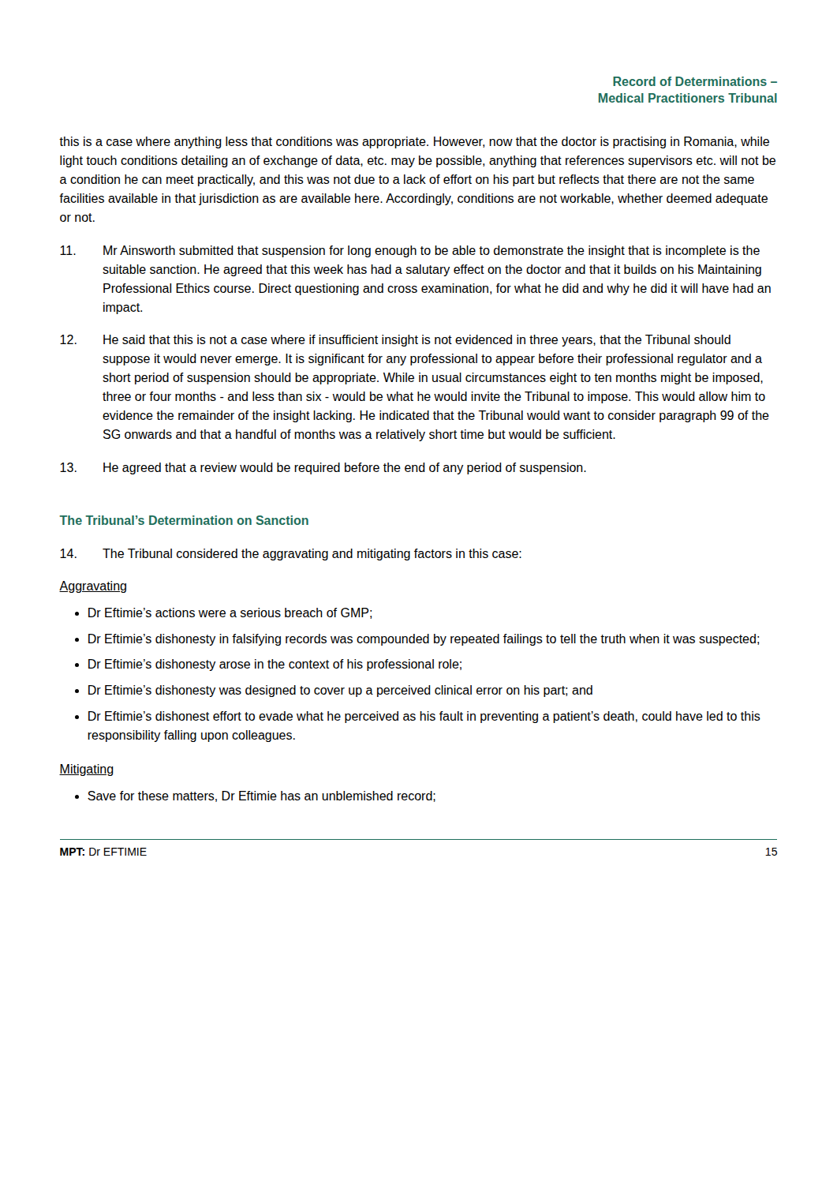Record of Determinations – Medical Practitioners Tribunal
this is a case where anything less that conditions was appropriate. However, now that the doctor is practising in Romania, while light touch conditions detailing an of exchange of data, etc. may be possible, anything that references supervisors etc. will not be a condition he can meet practically, and this was not due to a lack of effort on his part but reflects that there are not the same facilities available in that jurisdiction as are available here. Accordingly, conditions are not workable, whether deemed adequate or not.
11.
Mr Ainsworth submitted that suspension for long enough to be able to demonstrate the insight that is incomplete is the suitable sanction. He agreed that this week has had a salutary effect on the doctor and that it builds on his Maintaining Professional Ethics course. Direct questioning and cross examination, for what he did and why he did it will have had an impact.
12.
He said that this is not a case where if insufficient insight is not evidenced in three years, that the Tribunal should suppose it would never emerge. It is significant for any professional to appear before their professional regulator and a short period of suspension should be appropriate. While in usual circumstances eight to ten months might be imposed, three or four months - and less than six - would be what he would invite the Tribunal to impose. This would allow him to evidence the remainder of the insight lacking. He indicated that the Tribunal would want to consider paragraph 99 of the SG onwards and that a handful of months was a relatively short time but would be sufficient.
13.
He agreed that a review would be required before the end of any period of suspension.
The Tribunal’s Determination on Sanction
14.
The Tribunal considered the aggravating and mitigating factors in this case:
Aggravating
Dr Eftimie’s actions were a serious breach of GMP;
Dr Eftimie’s dishonesty in falsifying records was compounded by repeated failings to tell the truth when it was suspected;
Dr Eftimie’s dishonesty arose in the context of his professional role;
Dr Eftimie’s dishonesty was designed to cover up a perceived clinical error on his part; and
Dr Eftimie’s dishonest effort to evade what he perceived as his fault in preventing a patient’s death, could have led to this responsibility falling upon colleagues.
Mitigating
Save for these matters, Dr Eftimie has an unblemished record;
MPT: Dr EFTIMIE 15